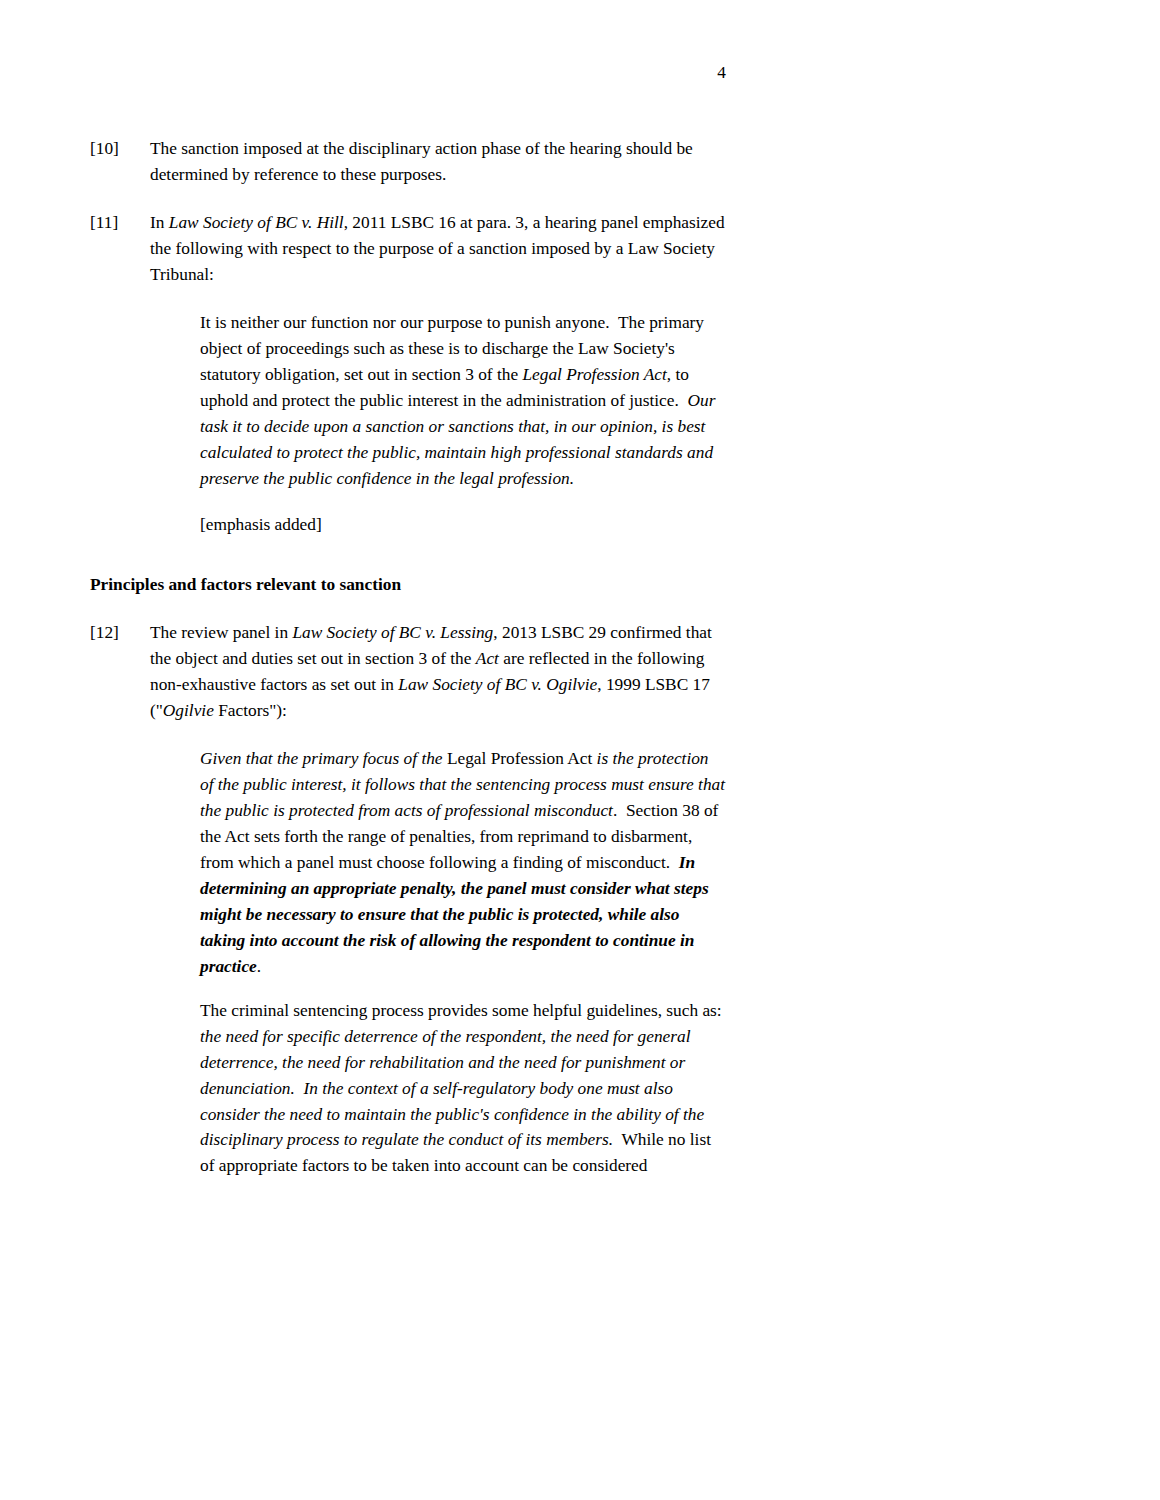4
[10]
The sanction imposed at the disciplinary action phase of the hearing should be determined by reference to these purposes.
[11]
In Law Society of BC v. Hill, 2011 LSBC 16 at para. 3, a hearing panel emphasized the following with respect to the purpose of a sanction imposed by a Law Society Tribunal:
It is neither our function nor our purpose to punish anyone. The primary object of proceedings such as these is to discharge the Law Society's statutory obligation, set out in section 3 of the Legal Profession Act, to uphold and protect the public interest in the administration of justice. Our task it to decide upon a sanction or sanctions that, in our opinion, is best calculated to protect the public, maintain high professional standards and preserve the public confidence in the legal profession.
[emphasis added]
Principles and factors relevant to sanction
[12]
The review panel in Law Society of BC v. Lessing, 2013 LSBC 29 confirmed that the object and duties set out in section 3 of the Act are reflected in the following non-exhaustive factors as set out in Law Society of BC v. Ogilvie, 1999 LSBC 17 ("Ogilvie Factors"):
Given that the primary focus of the Legal Profession Act is the protection of the public interest, it follows that the sentencing process must ensure that the public is protected from acts of professional misconduct. Section 38 of the Act sets forth the range of penalties, from reprimand to disbarment, from which a panel must choose following a finding of misconduct. In determining an appropriate penalty, the panel must consider what steps might be necessary to ensure that the public is protected, while also taking into account the risk of allowing the respondent to continue in practice.
The criminal sentencing process provides some helpful guidelines, such as: the need for specific deterrence of the respondent, the need for general deterrence, the need for rehabilitation and the need for punishment or denunciation. In the context of a self-regulatory body one must also consider the need to maintain the public's confidence in the ability of the disciplinary process to regulate the conduct of its members. While no list of appropriate factors to be taken into account can be considered